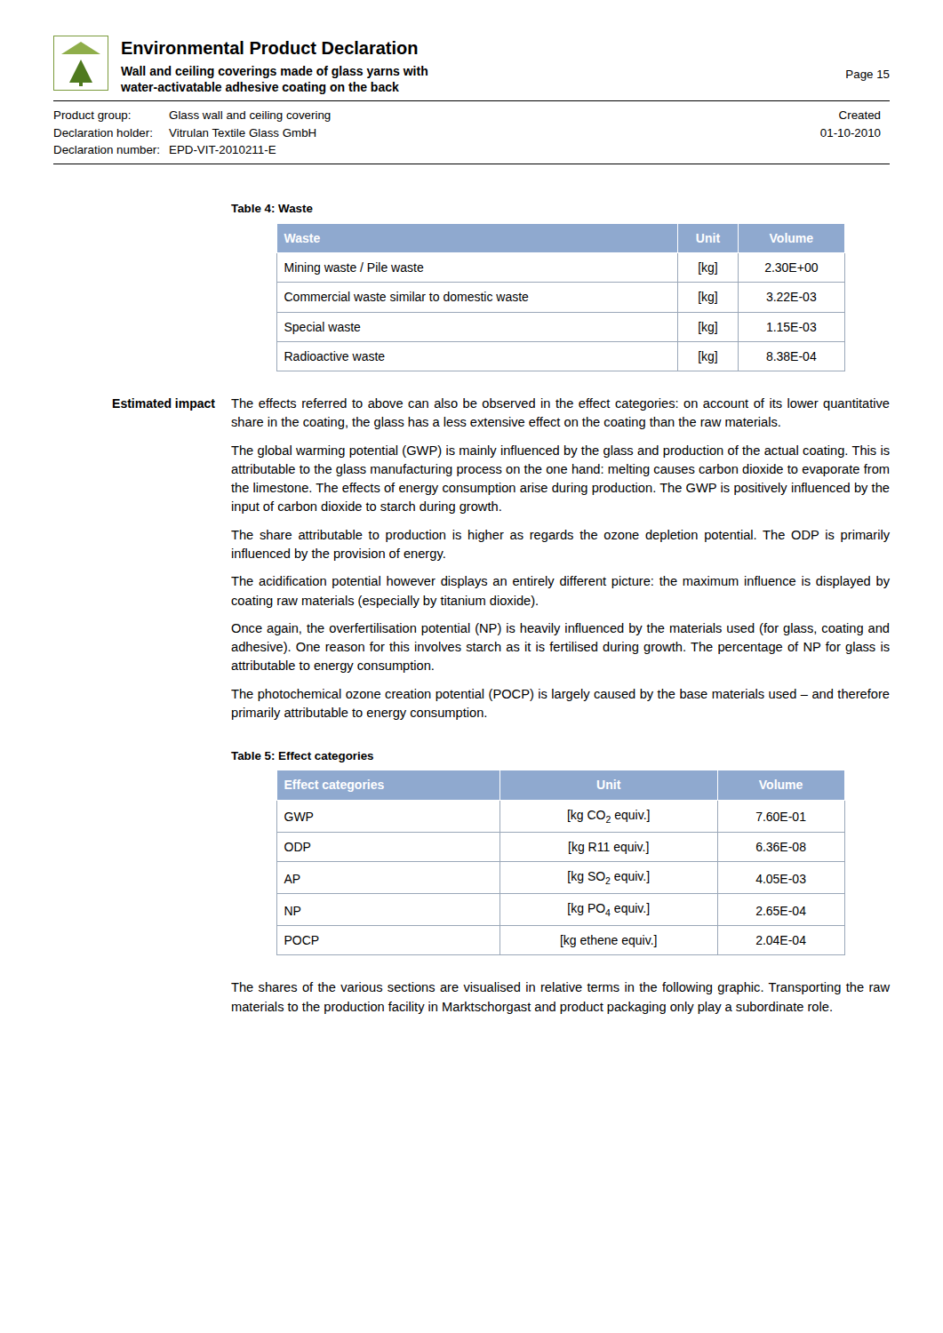Environmental Product Declaration
Wall and ceiling coverings made of glass yarns with
water-activatable adhesive coating on the back
Page 15
| Product group: | Glass wall and ceiling covering |
| Declaration holder: | Vitrulan Textile Glass GmbH |
| Declaration number: | EPD-VIT-2010211-E |
| Created |
| 01-10-2010 |
Table 4: Waste
| Waste | Unit | Volume |
| --- | --- | --- |
| Mining waste / Pile waste | [kg] | 2.30E+00 |
| Commercial waste similar to domestic waste | [kg] | 3.22E-03 |
| Special waste | [kg] | 1.15E-03 |
| Radioactive waste | [kg] | 8.38E-04 |
Estimated impact
The effects referred to above can also be observed in the effect categories: on account of its lower quantitative share in the coating, the glass has a less extensive effect on the coating than the raw materials.
The global warming potential (GWP) is mainly influenced by the glass and production of the actual coating. This is attributable to the glass manufacturing process on the one hand: melting causes carbon dioxide to evaporate from the limestone. The effects of energy consumption arise during production. The GWP is positively influenced by the input of carbon dioxide to starch during growth.
The share attributable to production is higher as regards the ozone depletion potential. The ODP is primarily influenced by the provision of energy.
The acidification potential however displays an entirely different picture: the maximum influence is displayed by coating raw materials (especially by titanium dioxide).
Once again, the overfertilisation potential (NP) is heavily influenced by the materials used (for glass, coating and adhesive). One reason for this involves starch as it is fertilised during growth. The percentage of NP for glass is attributable to energy consumption.
The photochemical ozone creation potential (POCP) is largely caused by the base materials used – and therefore primarily attributable to energy consumption.
Table 5: Effect categories
| Effect categories | Unit | Volume |
| --- | --- | --- |
| GWP | [kg CO 2 equiv.] | 7.60E-01 |
| ODP | [kg R11 equiv.] | 6.36E-08 |
| AP | [kg SO 2 equiv.] | 4.05E-03 |
| NP | [kg PO 4 equiv.] | 2.65E-04 |
| POCP | [kg ethene equiv.] | 2.04E-04 |
The shares of the various sections are visualised in relative terms in the following graphic. Transporting the raw materials to the production facility in Marktschorgast and product packaging only play a subordinate role.